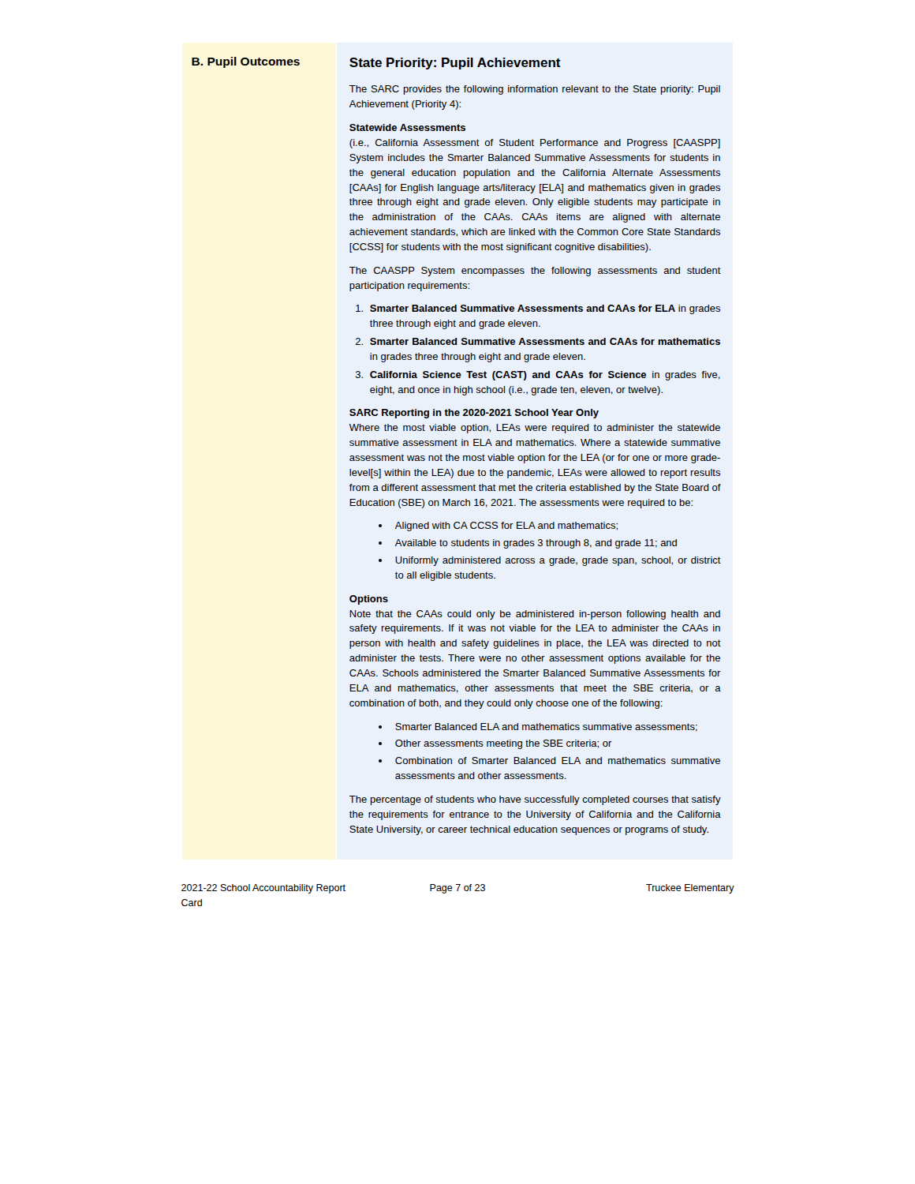| B. Pupil Outcomes | State Priority: Pupil Achievement The SARC provides the following information relevant to the State priority: Pupil Achievement (Priority 4): Statewide Assessments (i.e., California Assessment of Student Performance and Progress [CAASPP] System includes the Smarter Balanced Summative Assessments for students in the general education population and the California Alternate Assessments [CAAs] for English language arts/literacy [ELA] and mathematics given in grades three through eight and grade eleven. Only eligible students may participate in the administration of the CAAs. CAAs items are aligned with alternate achievement standards, which are linked with the Common Core State Standards [CCSS] for students with the most significant cognitive disabilities). The CAASPP System encompasses the following assessments and student participation requirements: Smarter Balanced Summative Assessments and CAAs for ELA in grades three through eight and grade eleven. Smarter Balanced Summative Assessments and CAAs for mathematics in grades three through eight and grade eleven. California Science Test (CAST) and CAAs for Science in grades five, eight, and once in high school (i.e., grade ten, eleven, or twelve). SARC Reporting in the 2020-2021 School Year Only Where the most viable option, LEAs were required to administer the statewide summative assessment in ELA and mathematics. Where a statewide summative assessment was not the most viable option for the LEA (or for one or more grade-level[s] within the LEA) due to the pandemic, LEAs were allowed to report results from a different assessment that met the criteria established by the State Board of Education (SBE) on March 16, 2021. The assessments were required to be: Aligned with CA CCSS for ELA and mathematics; Available to students in grades 3 through 8, and grade 11; and Uniformly administered across a grade, grade span, school, or district to all eligible students. Options Note that the CAAs could only be administered in-person following health and safety requirements. If it was not viable for the LEA to administer the CAAs in person with health and safety guidelines in place, the LEA was directed to not administer the tests. There were no other assessment options available for the CAAs. Schools administered the Smarter Balanced Summative Assessments for ELA and mathematics, other assessments that meet the SBE criteria, or a combination of both, and they could only choose one of the following: Smarter Balanced ELA and mathematics summative assessments; Other assessments meeting the SBE criteria; or Combination of Smarter Balanced ELA and mathematics summative assessments and other assessments. The percentage of students who have successfully completed courses that satisfy the requirements for entrance to the University of California and the California State University, or career technical education sequences or programs of study. |
2021-22 School Accountability Report Card
Page 7 of 23
Truckee Elementary